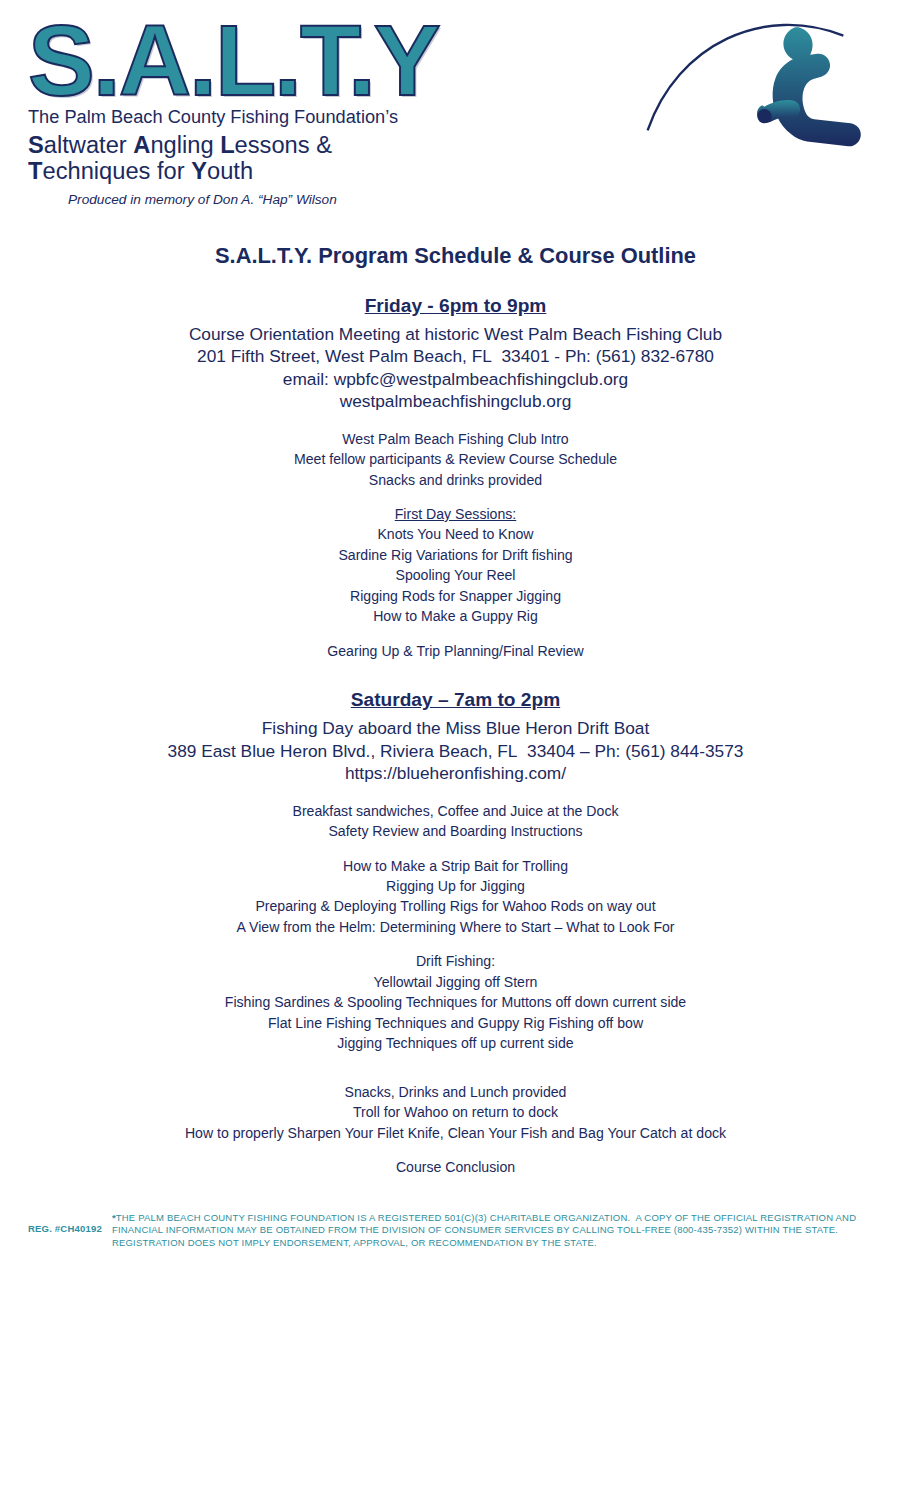S.A.L.T.Y
The Palm Beach County Fishing Foundation’s
Saltwater Angling Lessons &
Techniques for Youth
Produced in memory of Don A. “Hap” Wilson
S.A.L.T.Y. Program Schedule & Course Outline
Friday - 6pm to 9pm
Course Orientation Meeting at historic West Palm Beach Fishing Club
201 Fifth Street, West Palm Beach, FL 33401 - Ph: (561) 832-6780
email: wpbfc@westpalmbeachfishingclub.org
westpalmbeachfishingclub.org
West Palm Beach Fishing Club Intro
Meet fellow participants & Review Course Schedule
Snacks and drinks provided
First Day Sessions:
Knots You Need to Know
Sardine Rig Variations for Drift fishing
Spooling Your Reel
Rigging Rods for Snapper Jigging
How to Make a Guppy Rig
Gearing Up & Trip Planning/Final Review
Saturday – 7am to 2pm
Fishing Day aboard the Miss Blue Heron Drift Boat
389 East Blue Heron Blvd., Riviera Beach, FL 33404 – Ph: (561) 844-3573
https://blueheronfishing.com/
Breakfast sandwiches, Coffee and Juice at the Dock
Safety Review and Boarding Instructions
How to Make a Strip Bait for Trolling
Rigging Up for Jigging
Preparing & Deploying Trolling Rigs for Wahoo Rods on way out
A View from the Helm: Determining Where to Start – What to Look For
Drift Fishing:
Yellowtail Jigging off Stern
Fishing Sardines & Spooling Techniques for Muttons off down current side
Flat Line Fishing Techniques and Guppy Rig Fishing off bow
Jigging Techniques off up current side
Snacks, Drinks and Lunch provided
Troll for Wahoo on return to dock
How to properly Sharpen Your Filet Knife, Clean Your Fish and Bag Your Catch at dock
Course Conclusion
REG. #CH40192
*THE PALM BEACH COUNTY FISHING FOUNDATION IS A REGISTERED 501(c)(3) CHARITABLE ORGANIZATION. A COPY OF THE OFFICIAL REGISTRATION AND FINANCIAL INFORMATION MAY BE OBTAINED FROM THE DIVISION OF CONSUMER SERVICES BY CALLING TOLL-FREE (800-435-7352) WITHIN THE STATE.
REGISTRATION DOES NOT IMPLY ENDORSEMENT, APPROVAL, OR RECOMMENDATION BY THE STATE.